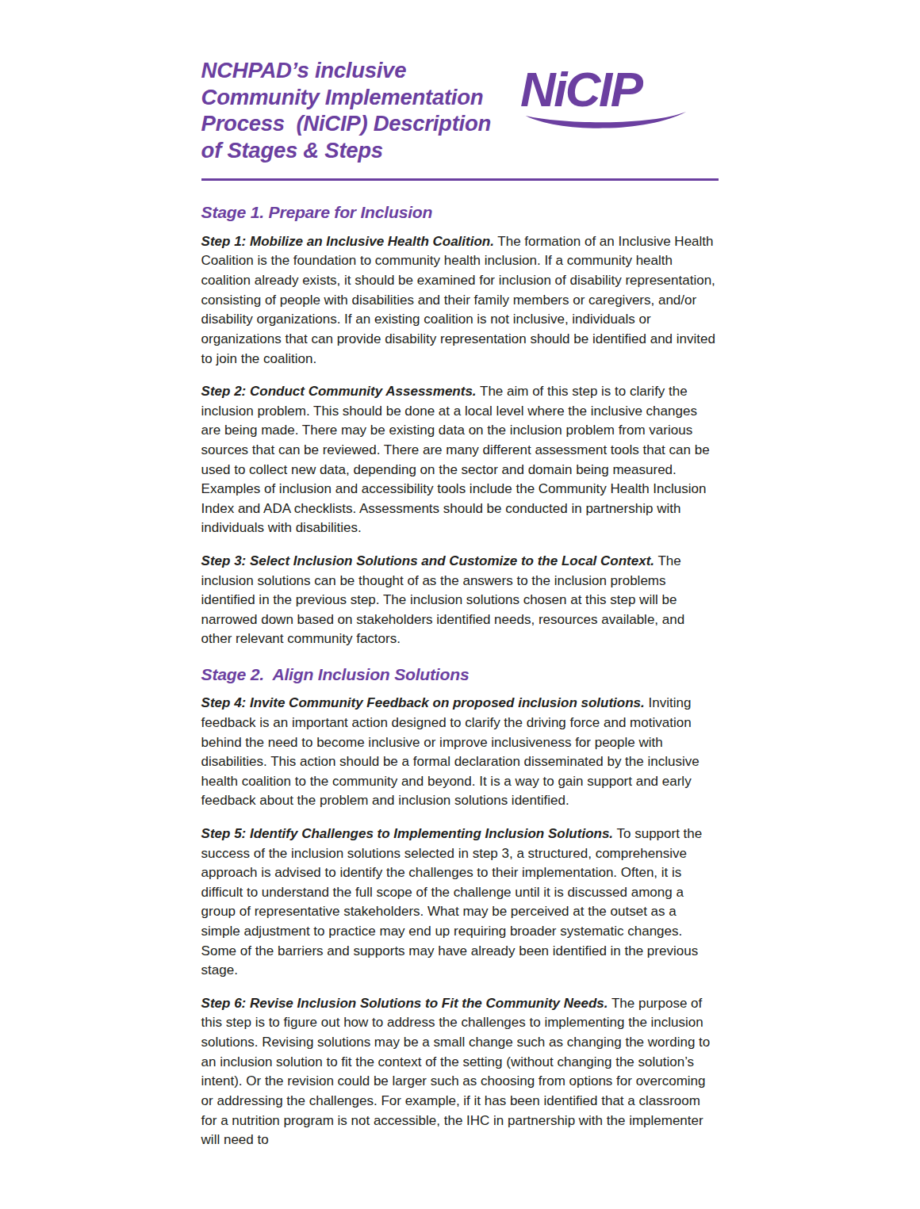NCHPAD’s inclusive Community Implementation Process (NiCIP) Description of Stages & Steps
NiCIP
Stage 1. Prepare for Inclusion
Step 1: Mobilize an Inclusive Health Coalition. The formation of an Inclusive Health Coalition is the foundation to community health inclusion. If a community health coalition already exists, it should be examined for inclusion of disability representation, consisting of people with disabilities and their family members or caregivers, and/or disability organizations. If an existing coalition is not inclusive, individuals or organizations that can provide disability representation should be identified and invited to join the coalition.
Step 2: Conduct Community Assessments. The aim of this step is to clarify the inclusion problem. This should be done at a local level where the inclusive changes are being made. There may be existing data on the inclusion problem from various sources that can be reviewed. There are many different assessment tools that can be used to collect new data, depending on the sector and domain being measured. Examples of inclusion and accessibility tools include the Community Health Inclusion Index and ADA checklists. Assessments should be conducted in partnership with individuals with disabilities.
Step 3: Select Inclusion Solutions and Customize to the Local Context. The inclusion solutions can be thought of as the answers to the inclusion problems identified in the previous step. The inclusion solutions chosen at this step will be narrowed down based on stakeholders identified needs, resources available, and other relevant community factors.
Stage 2. Align Inclusion Solutions
Step 4: Invite Community Feedback on proposed inclusion solutions. Inviting feedback is an important action designed to clarify the driving force and motivation behind the need to become inclusive or improve inclusiveness for people with disabilities. This action should be a formal declaration disseminated by the inclusive health coalition to the community and beyond. It is a way to gain support and early feedback about the problem and inclusion solutions identified.
Step 5: Identify Challenges to Implementing Inclusion Solutions. To support the success of the inclusion solutions selected in step 3, a structured, comprehensive approach is advised to identify the challenges to their implementation. Often, it is difficult to understand the full scope of the challenge until it is discussed among a group of representative stakeholders. What may be perceived at the outset as a simple adjustment to practice may end up requiring broader systematic changes. Some of the barriers and supports may have already been identified in the previous stage.
Step 6: Revise Inclusion Solutions to Fit the Community Needs. The purpose of this step is to figure out how to address the challenges to implementing the inclusion solutions. Revising solutions may be a small change such as changing the wording to an inclusion solution to fit the context of the setting (without changing the solution’s intent). Or the revision could be larger such as choosing from options for overcoming or addressing the challenges. For example, if it has been identified that a classroom for a nutrition program is not accessible, the IHC in partnership with the implementer will need to